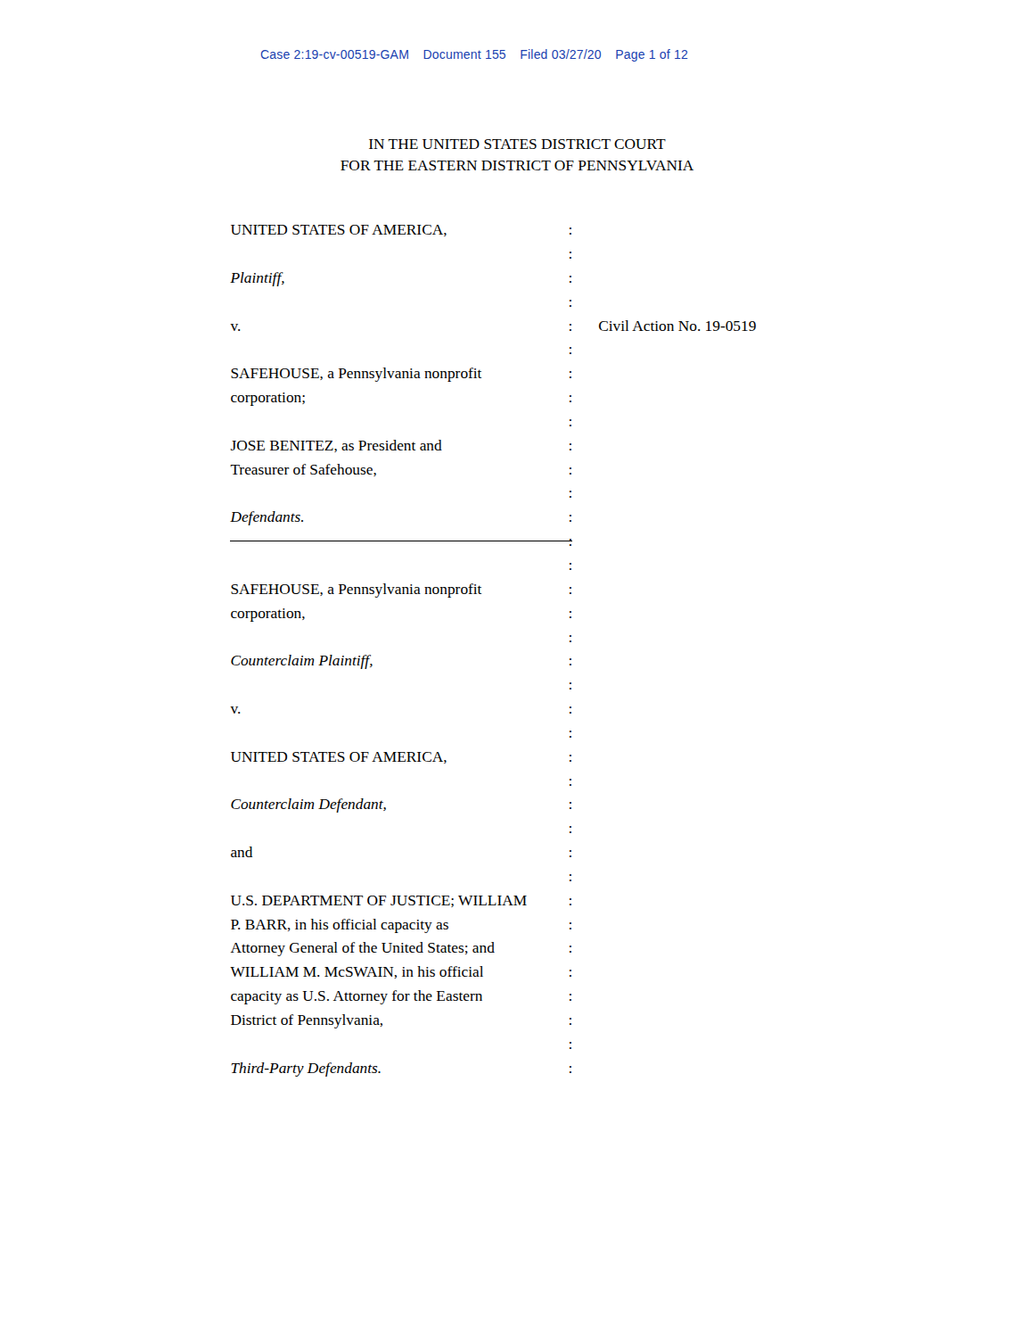Case 2:19-cv-00519-GAM Document 155 Filed 03/27/20 Page 1 of 12
IN THE UNITED STATES DISTRICT COURT
FOR THE EASTERN DISTRICT OF PENNSYLVANIA
| UNITED STATES OF AMERICA, | : | |
| | : | |
| Plaintiff, | : | |
| | : | |
| v. | : | Civil Action No. 19-0519 |
| | : | |
| SAFEHOUSE, a Pennsylvania nonprofit corporation; | : : | |
| | : | |
| JOSE BENITEZ, as President and Treasurer of Safehouse, | : : | |
| | : | |
| Defendants. | : | |
| | : | |
| | : | |
| SAFEHOUSE, a Pennsylvania nonprofit corporation, | : : | |
| | : | |
| Counterclaim Plaintiff, | : | |
| | : | |
| v. | : | |
| | : | |
| UNITED STATES OF AMERICA, | : | |
| | : | |
| Counterclaim Defendant, | : | |
| | : | |
| and | : | |
| | : | |
| U.S. DEPARTMENT OF JUSTICE; WILLIAM P. BARR, in his official capacity as Attorney General of the United States; and WILLIAM M. McSWAIN, in his official capacity as U.S. Attorney for the Eastern District of Pennsylvania, | : : : : : : | |
| | : | |
| Third-Party Defendants. | : | |